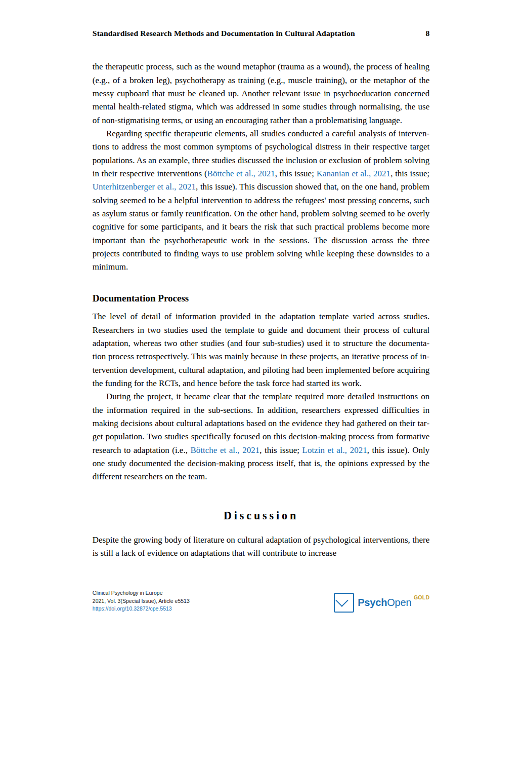Standardised Research Methods and Documentation in Cultural Adaptation 8
the therapeutic process, such as the wound metaphor (trauma as a wound), the process of healing (e.g., of a broken leg), psychotherapy as training (e.g., muscle training), or the metaphor of the messy cupboard that must be cleaned up. Another relevant issue in psychoeducation concerned mental health-related stigma, which was addressed in some studies through normalising, the use of non-stigmatising terms, or using an encouraging rather than a problematising language.
Regarding specific therapeutic elements, all studies conducted a careful analysis of interventions to address the most common symptoms of psychological distress in their respective target populations. As an example, three studies discussed the inclusion or exclusion of problem solving in their respective interventions (Böttche et al., 2021, this issue; Kananian et al., 2021, this issue; Unterhitzenberger et al., 2021, this issue). This discussion showed that, on the one hand, problem solving seemed to be a helpful intervention to address the refugees' most pressing concerns, such as asylum status or family reunification. On the other hand, problem solving seemed to be overly cognitive for some participants, and it bears the risk that such practical problems become more important than the psychotherapeutic work in the sessions. The discussion across the three projects contributed to finding ways to use problem solving while keeping these downsides to a minimum.
Documentation Process
The level of detail of information provided in the adaptation template varied across studies. Researchers in two studies used the template to guide and document their process of cultural adaptation, whereas two other studies (and four sub-studies) used it to structure the documentation process retrospectively. This was mainly because in these projects, an iterative process of intervention development, cultural adaptation, and piloting had been implemented before acquiring the funding for the RCTs, and hence before the task force had started its work.
During the project, it became clear that the template required more detailed instructions on the information required in the sub-sections. In addition, researchers expressed difficulties in making decisions about cultural adaptations based on the evidence they had gathered on their target population. Two studies specifically focused on this decision-making process from formative research to adaptation (i.e., Böttche et al., 2021, this issue; Lotzin et al., 2021, this issue). Only one study documented the decision-making process itself, that is, the opinions expressed by the different researchers on the team.
Discussion
Despite the growing body of literature on cultural adaptation of psychological interventions, there is still a lack of evidence on adaptations that will contribute to increase
Clinical Psychology in Europe
2021, Vol. 3(Special Issue), Article e5513
https://doi.org/10.32872/cpe.5513
PsychOpen GOLD